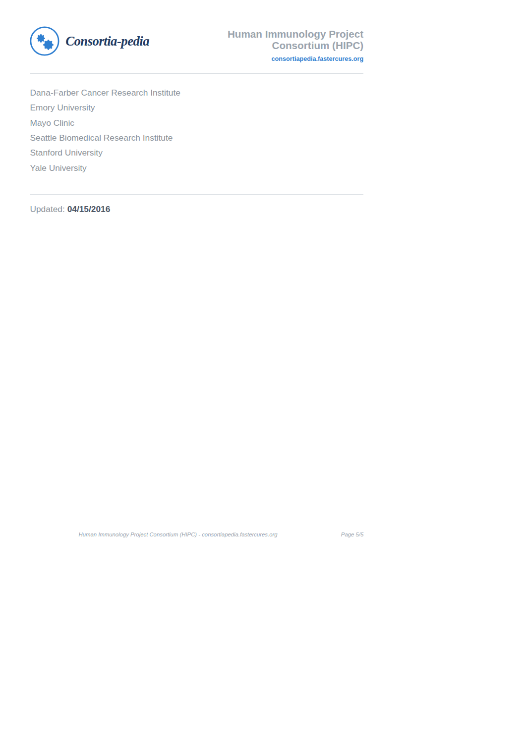Consortia-pedia
Human Immunology Project Consortium (HIPC)
consortiapedia.fastercures.org
Dana-Farber Cancer Research Institute
Emory University
Mayo Clinic
Seattle Biomedical Research Institute
Stanford University
Yale University
Updated: 04/15/2016
Human Immunology Project Consortium (HIPC) - consortiapedia.fastercures.org
Page 5/5